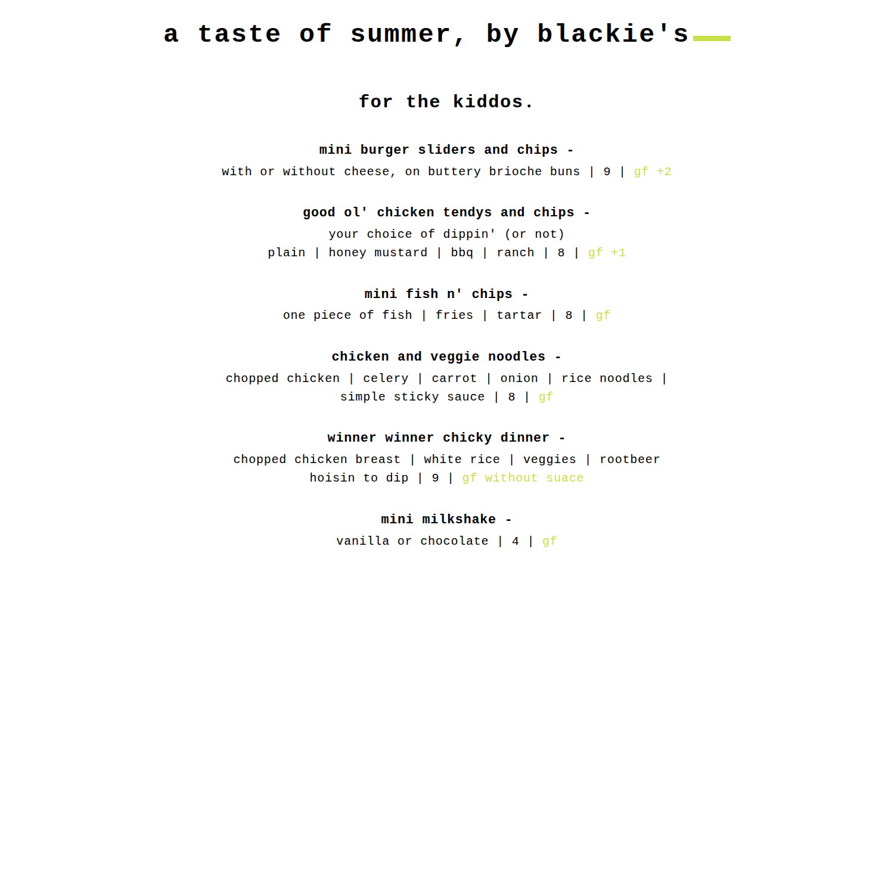a taste of summer, by blackie's
for the kiddos.
mini burger sliders and chips - with or without cheese, on buttery brioche buns | 9 | gf +2
good ol' chicken tendys and chips - your choice of dippin' (or not)
plain | honey mustard | bbq | ranch | 8 | gf +1
mini fish n' chips - one piece of fish | fries | tartar | 8 | gf
chicken and veggie noodles - chopped chicken | celery | carrot | onion | rice noodles |
simple sticky sauce | 8 | gf
winner winner chicky dinner - chopped chicken breast | white rice | veggies | rootbeer
hoisin to dip | 9 | gf without suace
mini milkshake - vanilla or chocolate | 4 | gf